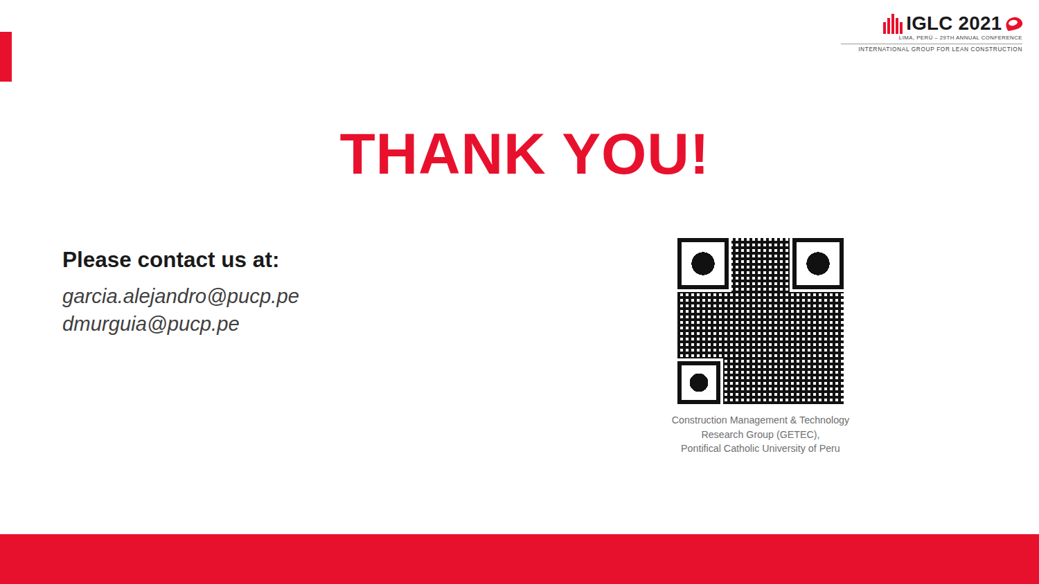IGLC 2021
LIMA, PERÚ – 29TH ANNUAL CONFERENCE
INTERNATIONAL GROUP FOR LEAN CONSTRUCTION
THANK YOU!
Please contact us at:
garcia.alejandro@pucp.pe dmurguia@pucp.pe
Construction Management & Technology
Research Group (GETEC),
Pontifical Catholic University of Peru